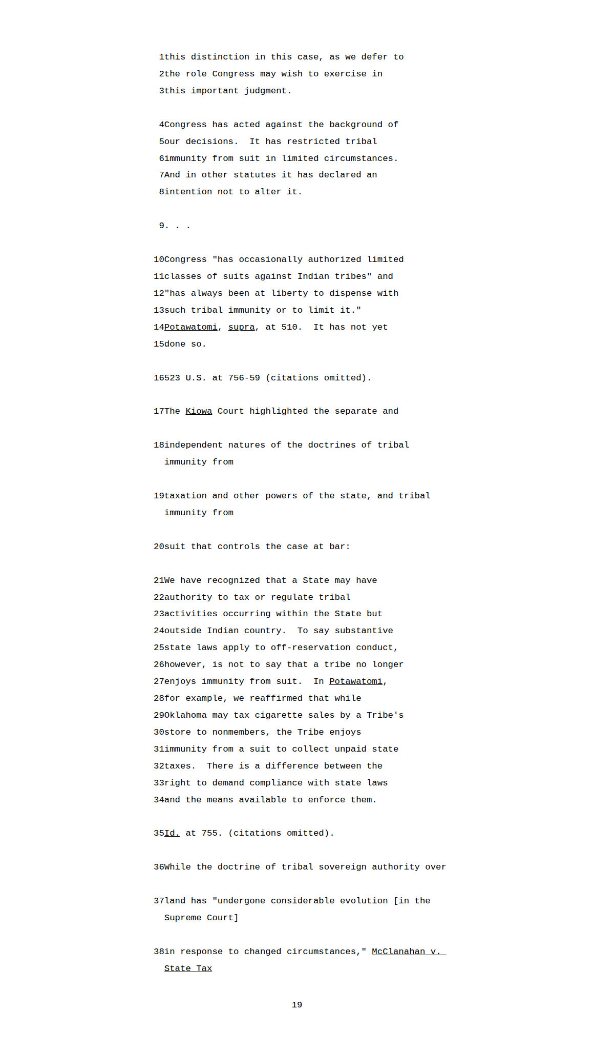| 1 | this distinction in this case, as we defer to |
| 2 | the role Congress may wish to exercise in |
| 3 | this important judgment. |
| 4 | Congress has acted against the background of |
| 5 | our decisions. It has restricted tribal |
| 6 | immunity from suit in limited circumstances. |
| 7 | And in other statutes it has declared an |
| 8 | intention not to alter it. |
| 9 | . . . |
| 10 | Congress "has occasionally authorized limited |
| 11 | classes of suits against Indian tribes" and |
| 12 | "has always been at liberty to dispense with |
| 13 | such tribal immunity or to limit it." |
| 14 | Potawatomi , supra , at 510. It has not yet |
| 15 | done so. |
| 16 | 523 U.S. at 756-59 (citations omitted). |
| 17 | The Kiowa Court highlighted the separate and |
| 18 | independent natures of the doctrines of tribal immunity from |
| 19 | taxation and other powers of the state, and tribal immunity from |
| 20 | suit that controls the case at bar: |
| 21 | We have recognized that a State may have |
| 22 | authority to tax or regulate tribal |
| 23 | activities occurring within the State but |
| 24 | outside Indian country. To say substantive |
| 25 | state laws apply to off-reservation conduct, |
| 26 | however, is not to say that a tribe no longer |
| 27 | enjoys immunity from suit. In Potawatomi , |
| 28 | for example, we reaffirmed that while |
| 29 | Oklahoma may tax cigarette sales by a Tribe's |
| 30 | store to nonmembers, the Tribe enjoys |
| 31 | immunity from a suit to collect unpaid state |
| 32 | taxes. There is a difference between the |
| 33 | right to demand compliance with state laws |
| 34 | and the means available to enforce them. |
| 35 | Id. at 755. (citations omitted). |
| 36 | While the doctrine of tribal sovereign authority over |
| 37 | land has "undergone considerable evolution [in the Supreme Court] |
| 38 | in response to changed circumstances," McClanahan v. State Tax |
19